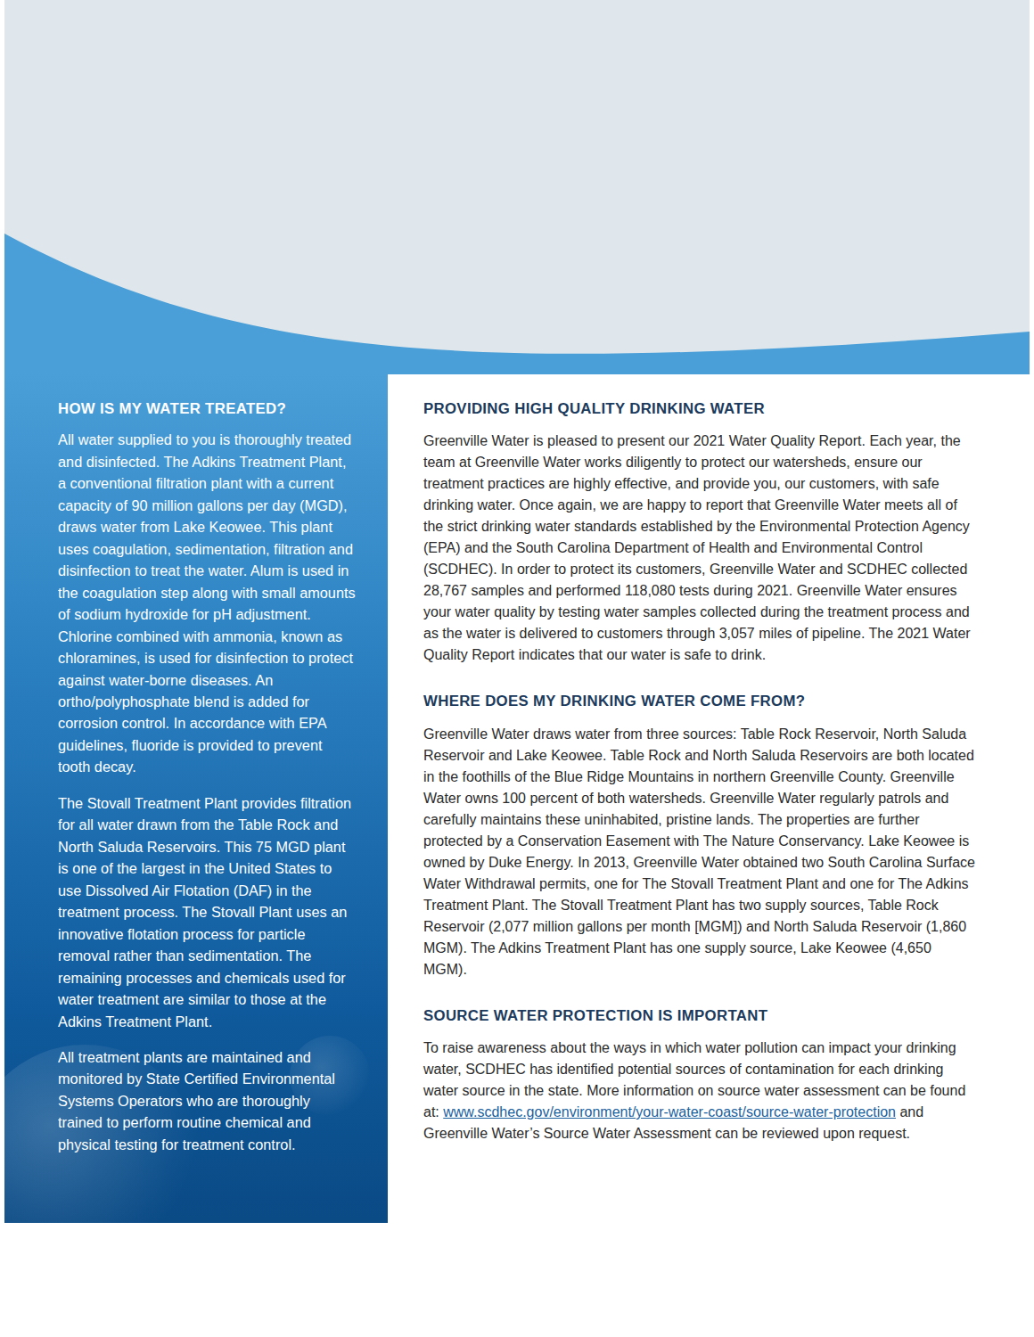How is my water treated?
All water supplied to you is thoroughly treated and disinfected. The Adkins Treatment Plant, a conventional filtration plant with a current capacity of 90 million gallons per day (MGD), draws water from Lake Keowee. This plant uses coagulation, sedimentation, filtration and disinfection to treat the water. Alum is used in the coagulation step along with small amounts of sodium hydroxide for pH adjustment. Chlorine combined with ammonia, known as chloramines, is used for disinfection to protect against water-borne diseases. An ortho/polyphosphate blend is added for corrosion control. In accordance with EPA guidelines, fluoride is provided to prevent tooth decay.
The Stovall Treatment Plant provides filtration for all water drawn from the Table Rock and North Saluda Reservoirs. This 75 MGD plant is one of the largest in the United States to use Dissolved Air Flotation (DAF) in the treatment process. The Stovall Plant uses an innovative flotation process for particle removal rather than sedimentation. The remaining processes and chemicals used for water treatment are similar to those at the Adkins Treatment Plant.
All treatment plants are maintained and monitored by State Certified Environmental Systems Operators who are thoroughly trained to perform routine chemical and physical testing for treatment control.
Providing High Quality Drinking Water
Greenville Water is pleased to present our 2021 Water Quality Report. Each year, the team at Greenville Water works diligently to protect our watersheds, ensure our treatment practices are highly effective, and provide you, our customers, with safe drinking water. Once again, we are happy to report that Greenville Water meets all of the strict drinking water standards established by the Environmental Protection Agency (EPA) and the South Carolina Department of Health and Environmental Control (SCDHEC). In order to protect its customers, Greenville Water and SCDHEC collected 28,767 samples and performed 118,080 tests during 2021. Greenville Water ensures your water quality by testing water samples collected during the treatment process and as the water is delivered to customers through 3,057 miles of pipeline. The 2021 Water Quality Report indicates that our water is safe to drink.
Where Does My Drinking Water Come From?
Greenville Water draws water from three sources: Table Rock Reservoir, North Saluda Reservoir and Lake Keowee. Table Rock and North Saluda Reservoirs are both located in the foothills of the Blue Ridge Mountains in northern Greenville County. Greenville Water owns 100 percent of both watersheds. Greenville Water regularly patrols and carefully maintains these uninhabited, pristine lands. The properties are further protected by a Conservation Easement with The Nature Conservancy. Lake Keowee is owned by Duke Energy. In 2013, Greenville Water obtained two South Carolina Surface Water Withdrawal permits, one for The Stovall Treatment Plant and one for The Adkins Treatment Plant. The Stovall Treatment Plant has two supply sources, Table Rock Reservoir (2,077 million gallons per month [MGM]) and North Saluda Reservoir (1,860 MGM). The Adkins Treatment Plant has one supply source, Lake Keowee (4,650 MGM).
Source Water Protection is Important
To raise awareness about the ways in which water pollution can impact your drinking water, SCDHEC has identified potential sources of contamination for each drinking water source in the state. More information on source water assessment can be found at: www.scdhec.gov/environment/your-water-coast/source-water-protection and Greenville Water’s Source Water Assessment can be reviewed upon request.